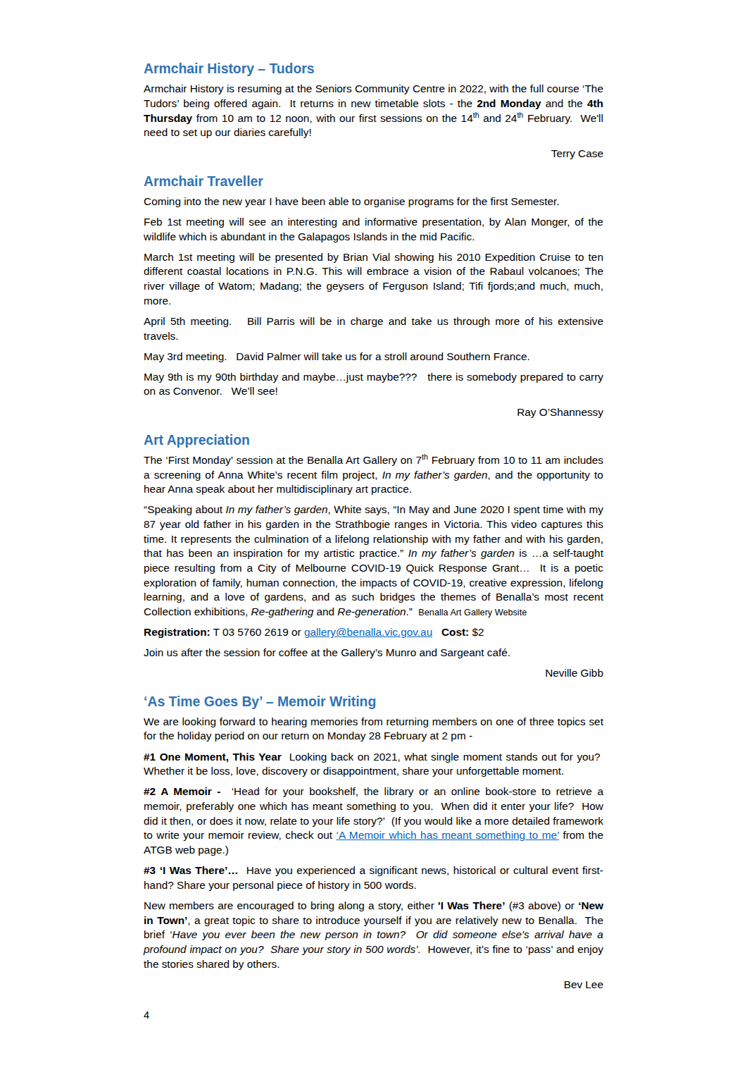Armchair History – Tudors
Armchair History is resuming at the Seniors Community Centre in 2022, with the full course ‘The Tudors’ being offered again. It returns in new timetable slots - the 2nd Monday and the 4th Thursday from 10 am to 12 noon, with our first sessions on the 14th and 24th February. We'll need to set up our diaries carefully!
Terry Case
Armchair Traveller
Coming into the new year I have been able to organise programs for the first Semester.
Feb 1st meeting will see an interesting and informative presentation, by Alan Monger, of the wildlife which is abundant in the Galapagos Islands in the mid Pacific.
March 1st meeting will be presented by Brian Vial showing his 2010 Expedition Cruise to ten different coastal locations in P.N.G. This will embrace a vision of the Rabaul volcanoes; The river village of Watom; Madang; the geysers of Ferguson Island; Tifi fjords;and much, much, more.
April 5th meeting. Bill Parris will be in charge and take us through more of his extensive travels.
May 3rd meeting. David Palmer will take us for a stroll around Southern France.
May 9th is my 90th birthday and maybe…just maybe??? there is somebody prepared to carry on as Convenor. We’ll see!
Ray O’Shannessy
Art Appreciation
The ‘First Monday’ session at the Benalla Art Gallery on 7th February from 10 to 11 am includes a screening of Anna White’s recent film project, In my father’s garden, and the opportunity to hear Anna speak about her multidisciplinary art practice.
“Speaking about In my father’s garden, White says, “In May and June 2020 I spent time with my 87 year old father in his garden in the Strathbogie ranges in Victoria. This video captures this time. It represents the culmination of a lifelong relationship with my father and with his garden, that has been an inspiration for my artistic practice.” In my father’s garden is …a self-taught piece resulting from a City of Melbourne COVID-19 Quick Response Grant… It is a poetic exploration of family, human connection, the impacts of COVID-19, creative expression, lifelong learning, and a love of gardens, and as such bridges the themes of Benalla’s most recent Collection exhibitions, Re-gathering and Re-generation.” Benalla Art Gallery Website
Registration: T 03 5760 2619 or gallery@benalla.vic.gov.au Cost: $2
Join us after the session for coffee at the Gallery’s Munro and Sargeant café.
Neville Gibb
‘As Time Goes By’ – Memoir Writing
We are looking forward to hearing memories from returning members on one of three topics set for the holiday period on our return on Monday 28 February at 2 pm -
#1 One Moment, This Year Looking back on 2021, what single moment stands out for you? Whether it be loss, love, discovery or disappointment, share your unforgettable moment.
#2 A Memoir - ‘Head for your bookshelf, the library or an online book-store to retrieve a memoir, preferably one which has meant something to you. When did it enter your life? How did it then, or does it now, relate to your life story?’ (If you would like a more detailed framework to write your memoir review, check out ‘A Memoir which has meant something to me’ from the ATGB web page.)
#3 ‘I Was There’… Have you experienced a significant news, historical or cultural event first-hand? Share your personal piece of history in 500 words.
New members are encouraged to bring along a story, either 'I Was There’ (#3 above) or ‘New in Town’, a great topic to share to introduce yourself if you are relatively new to Benalla. The brief ‘Have you ever been the new person in town? Or did someone else's arrival have a profound impact on you? Share your story in 500 words’. However, it’s fine to ‘pass’ and enjoy the stories shared by others.
Bev Lee
4